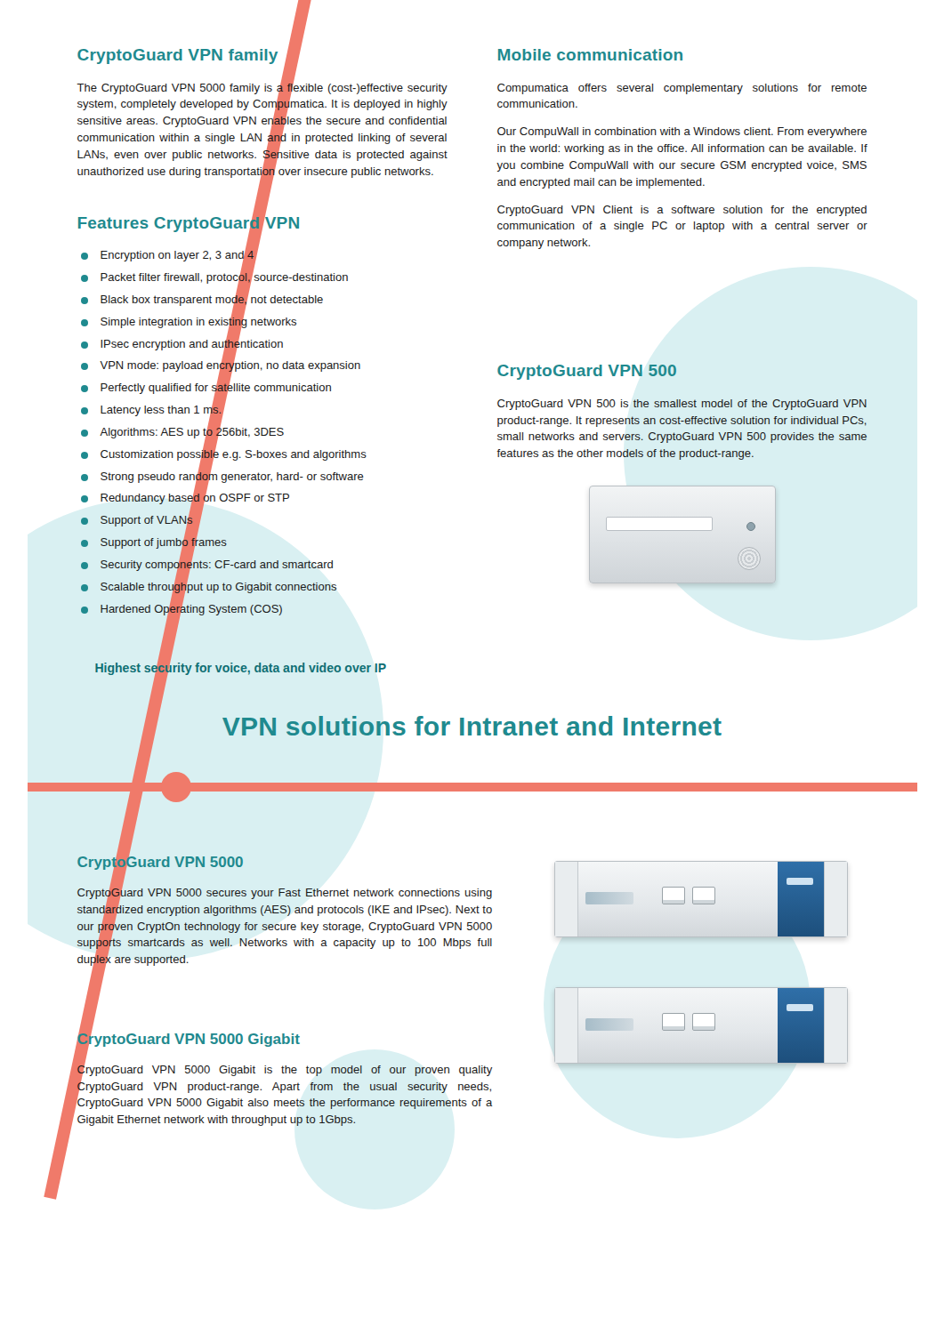CryptoGuard VPN family
The CryptoGuard VPN 5000 family is a flexible (cost-)effective security system, completely developed by Compumatica. It is deployed in highly sensitive areas. CryptoGuard VPN enables the secure and confidential communication within a single LAN and in protected linking of several LANs, even over public networks. Sensitive data is protected against unauthorized use during transportation over insecure public networks.
Features CryptoGuard VPN
Encryption on layer 2, 3 and 4
Packet filter firewall, protocol, source-destination
Black box transparent mode, not detectable
Simple integration in existing networks
IPsec encryption and authentication
VPN mode: payload encryption, no data expansion
Perfectly qualified for satellite communication
Latency less than 1 ms.
Algorithms: AES up to 256bit, 3DES
Customization possible e.g. S-boxes and algorithms
Strong pseudo random generator, hard- or software
Redundancy based on OSPF or STP
Support of VLANs
Support of jumbo frames
Security components: CF-card and smartcard
Scalable throughput up to Gigabit connections
Hardened Operating System (COS)
Highest security for voice, data and video over IP
Mobile communication
Compumatica offers several complementary solutions for remote communication.
Our CompuWall in combination with a Windows client. From everywhere in the world: working as in the office. All information can be available. If you combine CompuWall with our secure GSM encrypted voice, SMS and encrypted mail can be implemented.
CryptoGuard VPN Client is a software solution for the encrypted communication of a single PC or laptop with a central server or company network.
CryptoGuard VPN 500
CryptoGuard VPN 500 is the smallest model of the CryptoGuard VPN product-range. It represents an cost-effective solution for individual PCs, small networks and servers. CryptoGuard VPN 500 provides the same features as the other models of the product-range.
VPN solutions for Intranet and Internet
CryptoGuard VPN 5000
CryptoGuard VPN 5000 secures your Fast Ethernet network connections using standardized encryption algorithms (AES) and protocols (IKE and IPsec). Next to our proven CryptOn technology for secure key storage, CryptoGuard VPN 5000 supports smartcards as well. Networks with a capacity up to 100 Mbps full duplex are supported.
CryptoGuard VPN 5000 Gigabit
CryptoGuard VPN 5000 Gigabit is the top model of our proven quality CryptoGuard VPN product-range. Apart from the usual security needs, CryptoGuard VPN 5000 Gigabit also meets the performance requirements of a Gigabit Ethernet network with throughput up to 1Gbps.